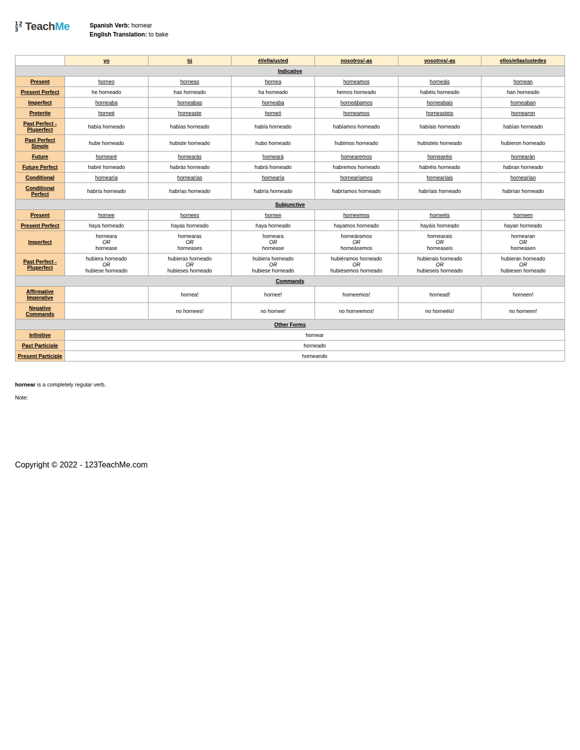13 2 Teach Me
Spanish Verb: hornear
English Translation: to bake
| | yo | tú | él/ella/usted | nosotros/-as | vosotros/-as | ellos/ellas/ustedes |
| Indicative |
| Present | horneo | horneas | hornea | horneamos | horneáis | hornean |
| Present Perfect | he horneado | has horneado | ha horneado | hemos horneado | habéis horneado | han horneado |
| Imperfect | horneaba | horneabas | horneaba | horneábamos | horneabais | horneaban |
| Preterite | horneé | horneaste | horneó | horneamos | horneasteis | hornearon |
| Past Perfect - Pluperfect | había horneado | habías horneado | había horneado | habíamos horneado | habíais horneado | habían horneado |
| Past Perfect Simple | hube horneado | hubiste horneado | hubo horneado | hubimos horneado | hubisteis horneado | hubieron horneado |
| Future | hornearé | hornearás | horneará | hornearemos | hornearéis | hornearán |
| Future Perfect | habré horneado | habrás horneado | habrá horneado | habremos horneado | habréis horneado | habran horneado |
| Conditional | hornearía | hornearías | hornearía | hornearíamos | hornearíais | hornearían |
| Conditional Perfect | habría horneado | habrías horneado | habría horneado | habríamos horneado | habríais horneado | habrían horneado |
| Subjunctive |
| Present | hornee | hornees | hornee | horneemos | horneéis | horneen |
| Present Perfect | haya horneado | hayas horneado | haya horneado | hayamos horneado | hayáis horneado | hayan horneado |
| Imperfect | horneara OR hornease | hornearas OR horneases | horneara OR hornease | horneáramos OR horneásemos | hornearais OR horneaseis | hornearan OR horneasen |
| Past Perfect - Pluperfect | hubiera horneado OR hubiese horneado | hubieras horneado OR hubieses horneado | hubiera horneado OR hubiese horneado | hubiéramos horneado OR hubiésemos horneado | hubierais horneado OR hubieseis horneado | hubieran horneado OR hubiesen horneado |
| Commands |
| Affirmative Imperative | | hornea! | hornee! | horneemos! | hornead! | horneen! |
| Negative Commands | | no hornees! | no hornee! | no horneemos! | no horneéis! | no horneen! |
| Other Forms |
| Infinitive | hornear |
| Past Participle | horneado |
| Present Participle | horneando |
hornear is a completely regular verb.
Note:
Copyright © 2022 - 123TeachMe.com